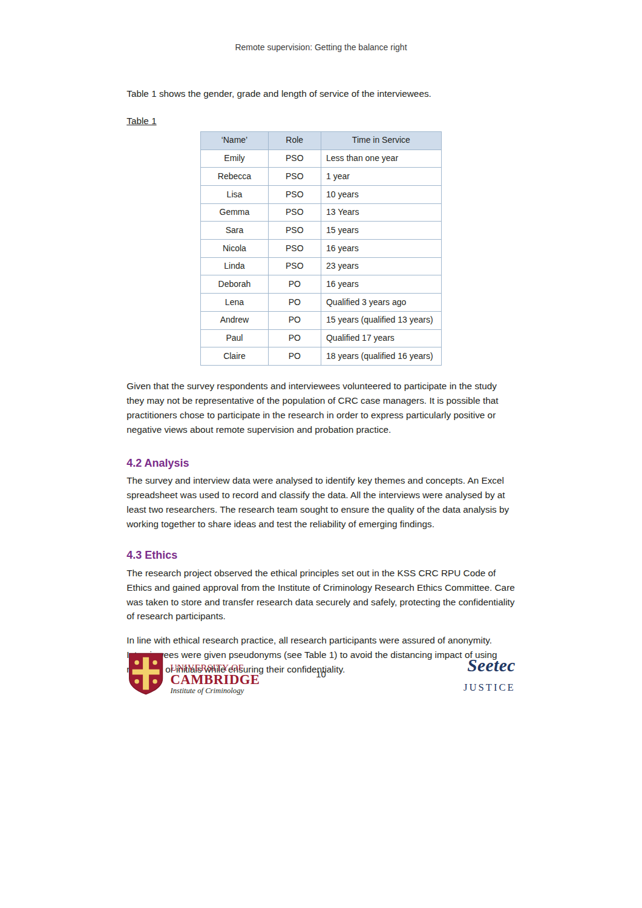Remote supervision: Getting the balance right
Table 1 shows the gender, grade and length of service of the interviewees.
Table 1
| ‘Name’ | Role | Time in Service |
| --- | --- | --- |
| Emily | PSO | Less than one year |
| Rebecca | PSO | 1 year |
| Lisa | PSO | 10 years |
| Gemma | PSO | 13 Years |
| Sara | PSO | 15 years |
| Nicola | PSO | 16 years |
| Linda | PSO | 23 years |
| Deborah | PO | 16 years |
| Lena | PO | Qualified 3 years ago |
| Andrew | PO | 15 years (qualified 13 years) |
| Paul | PO | Qualified 17 years |
| Claire | PO | 18 years (qualified 16 years) |
Given that the survey respondents and interviewees volunteered to participate in the study they may not be representative of the population of CRC case managers. It is possible that practitioners chose to participate in the research in order to express particularly positive or negative views about remote supervision and probation practice.
4.2 Analysis
The survey and interview data were analysed to identify key themes and concepts. An Excel spreadsheet was used to record and classify the data. All the interviews were analysed by at least two researchers. The research team sought to ensure the quality of the data analysis by working together to share ideas and test the reliability of emerging findings.
4.3 Ethics
The research project observed the ethical principles set out in the KSS CRC RPU Code of Ethics and gained approval from the Institute of Criminology Research Ethics Committee. Care was taken to store and transfer research data securely and safely, protecting the confidentiality of research participants.
In line with ethical research practice, all research participants were assured of anonymity. Interviewees were given pseudonyms (see Table 1) to avoid the distancing impact of using numbers or initials while ensuring their confidentiality.
UNIVERSITY OF
CAMBRIDGE
Institute of Criminology
10
Seetec
JUSTICE